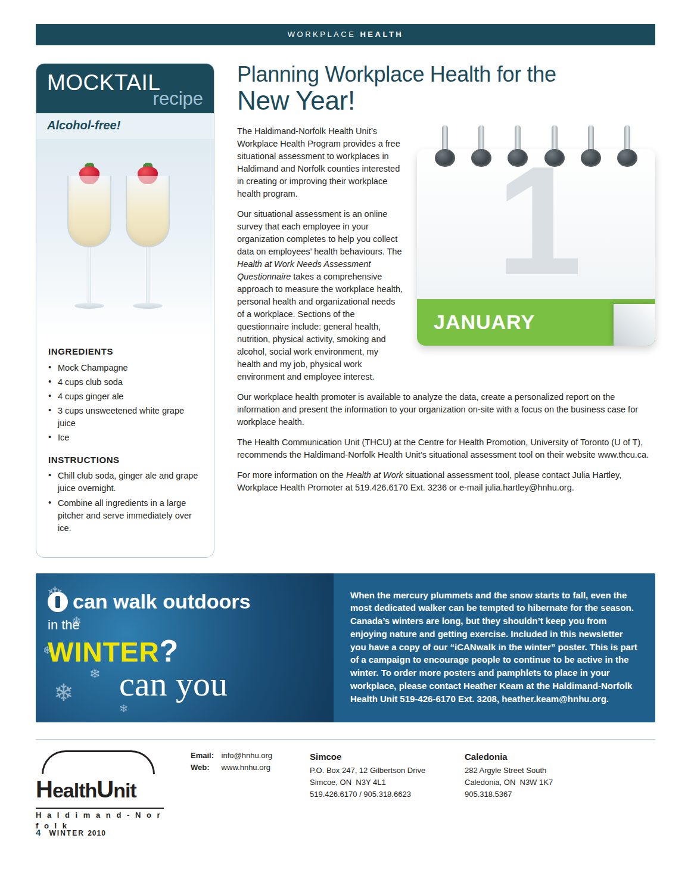WORKPLACE HEALTH
MOCKTAIL
recipe
Alcohol-free!
INGREDIENTS
Mock Champagne
4 cups club soda
4 cups ginger ale
3 cups unsweetened white grape juice
Ice
INSTRUCTIONS
Chill club soda, ginger ale and grape juice overnight.
Combine all ingredients in a large pitcher and serve immediately over ice.
Planning Workplace Health for the New Year!
1
JANUARY
The Haldimand-Norfolk Health Unit’s Workplace Health Program provides a free situational assessment to workplaces in Haldimand and Norfolk counties interested in creating or improving their workplace health program.
Our situational assessment is an online survey that each employee in your organization completes to help you collect data on employees’ health behaviours. The Health at Work Needs Assessment Questionnaire takes a comprehensive approach to measure the workplace health, personal health and organizational needs of a workplace. Sections of the questionnaire include: general health, nutrition, physical activity, smoking and alcohol, social work environment, my health and my job, physical work environment and employee interest.
Our workplace health promoter is available to analyze the data, create a personalized report on the information and present the information to your organization on-site with a focus on the business case for workplace health.
The Health Communication Unit (THCU) at the Centre for Health Promotion, University of Toronto (U of T), recommends the Haldimand-Norfolk Health Unit’s situational assessment tool on their website www.thcu.ca.
For more information on the Health at Work situational assessment tool, please contact Julia Hartley, Workplace Health Promoter at 519.426.6170 Ext. 3236 or e-mail julia.hartley@hnhu.org.
❄ ❄ ❄ ❄ ❄ ❄
can walk outdoors
in the
WINTER?
can you
When the mercury plummets and the snow starts to fall, even the most dedicated walker can be tempted to hibernate for the season. Canada’s winters are long, but they shouldn’t keep you from enjoying nature and getting exercise. Included in this newsletter you have a copy of our “iCANwalk in the winter” poster. This is part of a campaign to encourage people to continue to be active in the winter. To order more posters and pamphlets to place in your workplace, please contact Heather Keam at the Haldimand-Norfolk Health Unit 519-426-6170 Ext. 3208, heather.keam@hnhu.org.
HealthUnit
H a l d i m a n d - N o r f o l k
Email: info@hnhu.org
Web: www.hnhu.org
Simcoe
P.O. Box 247, 12 Gilbertson Drive
Simcoe, ON N3Y 4L1
519.426.6170 / 905.318.6623
Caledonia
282 Argyle Street South
Caledonia, ON N3W 1K7
905.318.5367
4 WINTER 2010